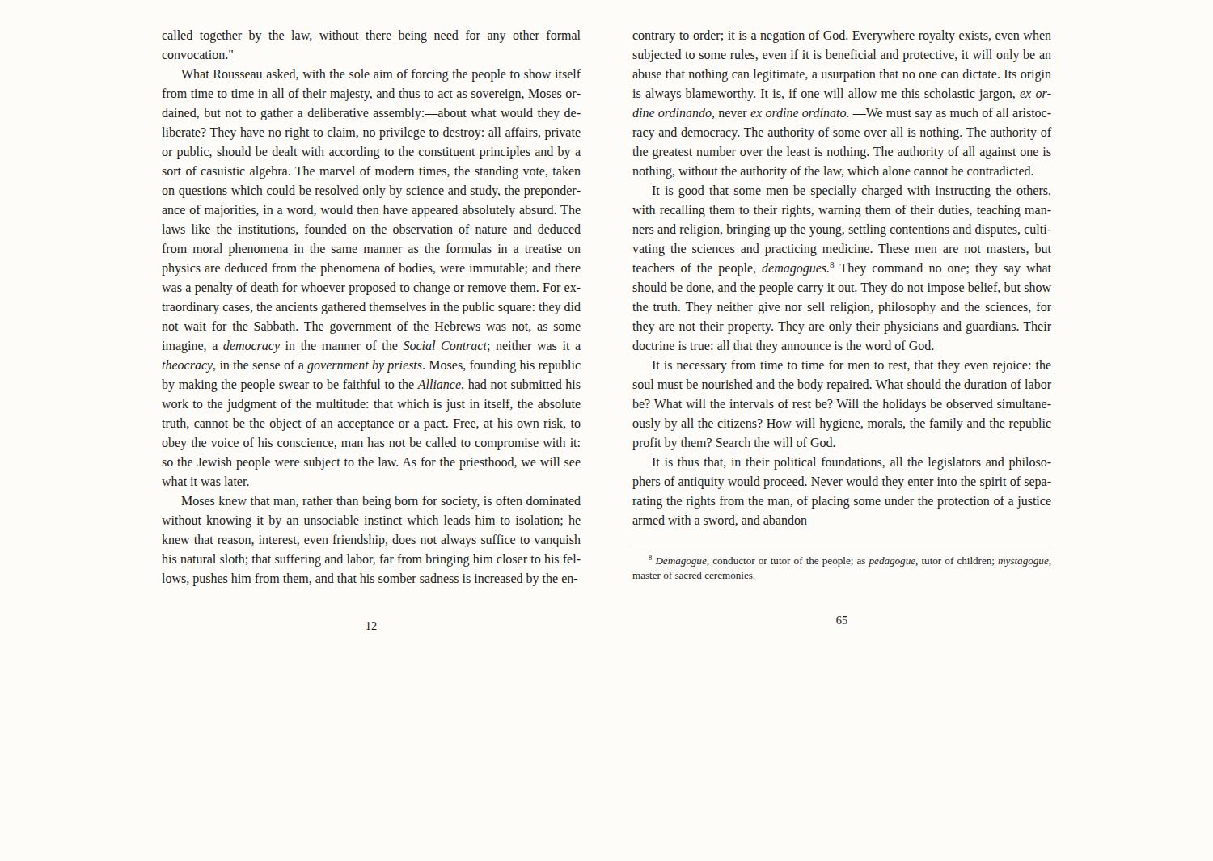called together by the law, without there being need for any other formal convocation."
What Rousseau asked, with the sole aim of forcing the people to show itself from time to time in all of their majesty, and thus to act as sovereign, Moses ordained, but not to gather a deliberative assembly:—about what would they deliberate? They have no right to claim, no privilege to destroy: all affairs, private or public, should be dealt with according to the constituent principles and by a sort of casuistic algebra. The marvel of modern times, the standing vote, taken on questions which could be resolved only by science and study, the preponderance of majorities, in a word, would then have appeared absolutely absurd. The laws like the institutions, founded on the observation of nature and deduced from moral phenomena in the same manner as the formulas in a treatise on physics are deduced from the phenomena of bodies, were immutable; and there was a penalty of death for whoever proposed to change or remove them. For extraordinary cases, the ancients gathered themselves in the public square: they did not wait for the Sabbath. The government of the Hebrews was not, as some imagine, a democracy in the manner of the Social Contract; neither was it a theocracy, in the sense of a government by priests. Moses, founding his republic by making the people swear to be faithful to the Alliance, had not submitted his work to the judgment of the multitude: that which is just in itself, the absolute truth, cannot be the object of an acceptance or a pact. Free, at his own risk, to obey the voice of his conscience, man has not be called to compromise with it: so the Jewish people were subject to the law. As for the priesthood, we will see what it was later.
Moses knew that man, rather than being born for society, is often dominated without knowing it by an unsociable instinct which leads him to isolation; he knew that reason, interest, even friendship, does not always suffice to vanquish his natural sloth; that suffering and labor, far from bringing him closer to his fellows, pushes him from them, and that his somber sadness is increased by the en-
12
contrary to order; it is a negation of God. Everywhere royalty exists, even when subjected to some rules, even if it is beneficial and protective, it will only be an abuse that nothing can legitimate, a usurpation that no one can dictate. Its origin is always blameworthy. It is, if one will allow me this scholastic jargon, ex ordine ordinando, never ex ordine ordinato. —We must say as much of all aristocracy and democracy. The authority of some over all is nothing. The authority of the greatest number over the least is nothing. The authority of all against one is nothing, without the authority of the law, which alone cannot be contradicted.
It is good that some men be specially charged with instructing the others, with recalling them to their rights, warning them of their duties, teaching manners and religion, bringing up the young, settling contentions and disputes, cultivating the sciences and practicing medicine. These men are not masters, but teachers of the people, demagogues.8 They command no one; they say what should be done, and the people carry it out. They do not impose belief, but show the truth. They neither give nor sell religion, philosophy and the sciences, for they are not their property. They are only their physicians and guardians. Their doctrine is true: all that they announce is the word of God.
It is necessary from time to time for men to rest, that they even rejoice: the soul must be nourished and the body repaired. What should the duration of labor be? What will the intervals of rest be? Will the holidays be observed simultaneously by all the citizens? How will hygiene, morals, the family and the republic profit by them? Search the will of God.
It is thus that, in their political foundations, all the legislators and philosophers of antiquity would proceed. Never would they enter into the spirit of separating the rights from the man, of placing some under the protection of a justice armed with a sword, and abandon
8 Demagogue, conductor or tutor of the people; as pedagogue, tutor of children; mystagogue, master of sacred ceremonies.
65